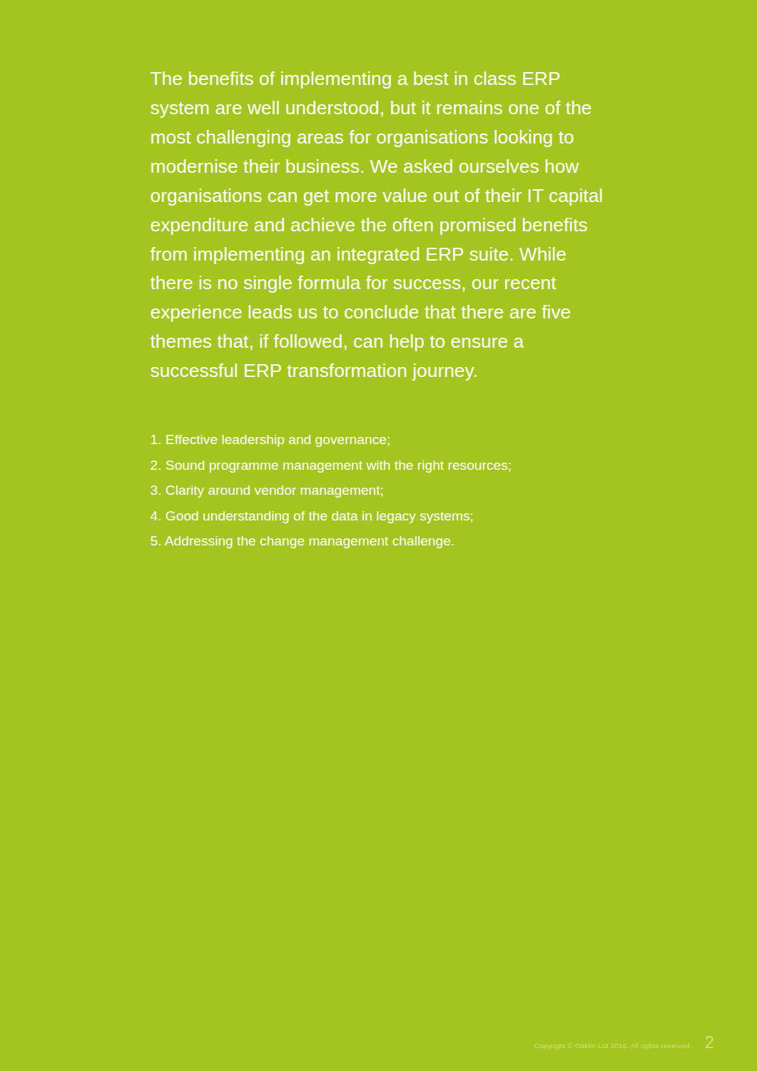The benefits of implementing a best in class ERP system are well understood, but it remains one of the most challenging areas for organisations looking to modernise their business. We asked ourselves how organisations can get more value out of their IT capital expenditure and achieve the often promised benefits from implementing an integrated ERP suite. While there is no single formula for success, our recent experience leads us to conclude that there are five themes that, if followed, can help to ensure a successful ERP transformation journey.
Effective leadership and governance;
Sound programme management with the right resources;
Clarity around vendor management;
Good understanding of the data in legacy systems;
Addressing the change management challenge.
Copyright © Oaklin Ltd 2016. All rights reserved. 2